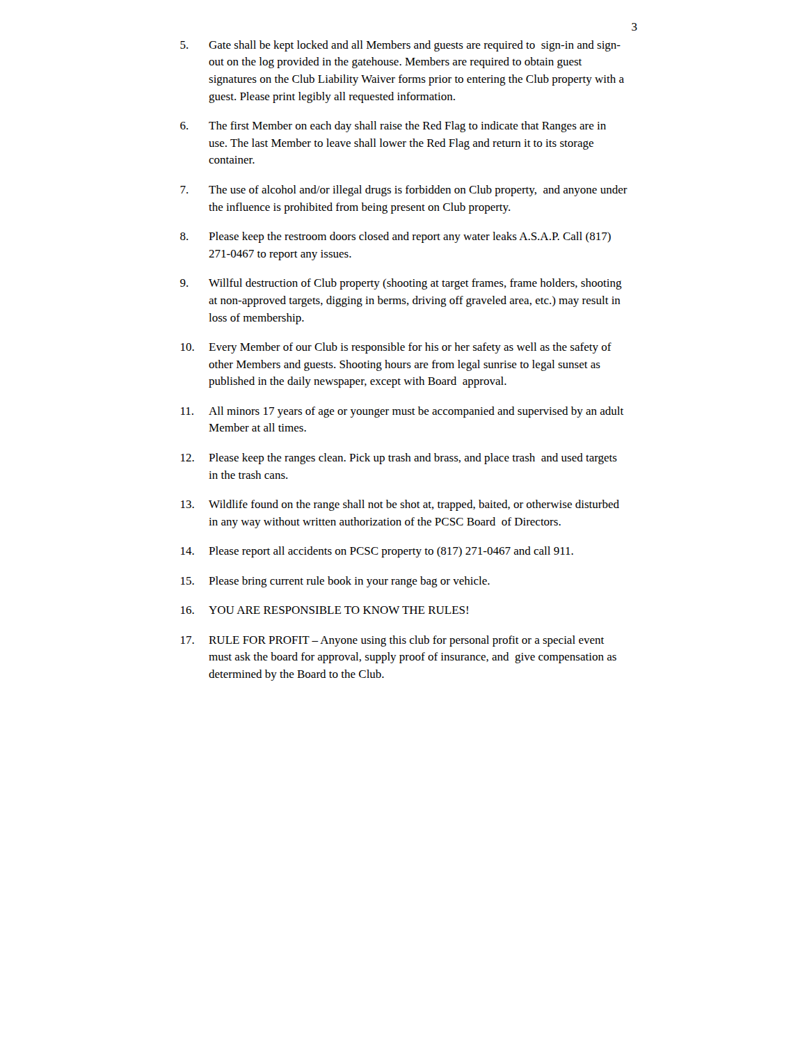3
Gate shall be kept locked and all Members and guests are required to sign-in and sign-out on the log provided in the gatehouse. Members are required to obtain guest signatures on the Club Liability Waiver forms prior to entering the Club property with a guest. Please print legibly all requested information.
The first Member on each day shall raise the Red Flag to indicate that Ranges are in use. The last Member to leave shall lower the Red Flag and return it to its storage container.
The use of alcohol and/or illegal drugs is forbidden on Club property, and anyone under the influence is prohibited from being present on Club property.
Please keep the restroom doors closed and report any water leaks A.S.A.P. Call (817) 271-0467 to report any issues.
Willful destruction of Club property (shooting at target frames, frame holders, shooting at non-approved targets, digging in berms, driving off graveled area, etc.) may result in loss of membership.
Every Member of our Club is responsible for his or her safety as well as the safety of other Members and guests. Shooting hours are from legal sunrise to legal sunset as published in the daily newspaper, except with Board approval.
All minors 17 years of age or younger must be accompanied and supervised by an adult Member at all times.
Please keep the ranges clean. Pick up trash and brass, and place trash and used targets in the trash cans.
Wildlife found on the range shall not be shot at, trapped, baited, or otherwise disturbed in any way without written authorization of the PCSC Board of Directors.
Please report all accidents on PCSC property to (817) 271-0467 and call 911.
Please bring current rule book in your range bag or vehicle.
YOU ARE RESPONSIBLE TO KNOW THE RULES!
RULE FOR PROFIT – Anyone using this club for personal profit or a special event must ask the board for approval, supply proof of insurance, and give compensation as determined by the Board to the Club.